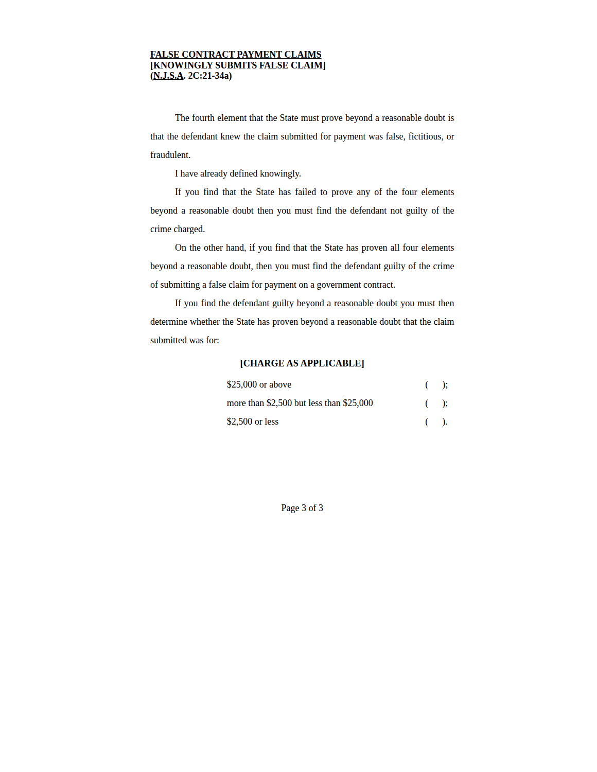FALSE CONTRACT PAYMENT CLAIMS
[KNOWINGLY SUBMITS FALSE CLAIM]
(N.J.S.A. 2C:21-34a)
The fourth element that the State must prove beyond a reasonable doubt is that the defendant knew the claim submitted for payment was false, fictitious, or fraudulent.
I have already defined knowingly.
If you find that the State has failed to prove any of the four elements beyond a reasonable doubt then you must find the defendant not guilty of the crime charged.
On the other hand, if you find that the State has proven all four elements beyond a reasonable doubt, then you must find the defendant guilty of the crime of submitting a false claim for payment on a government contract.
If you find the defendant guilty beyond a reasonable doubt you must then determine whether the State has proven beyond a reasonable doubt that the claim submitted was for:
[CHARGE AS APPLICABLE]
| $25,000 or above | ( ); |
| more than $2,500 but less than $25,000 | ( ); |
| $2,500 or less | ( ). |
Page 3 of 3